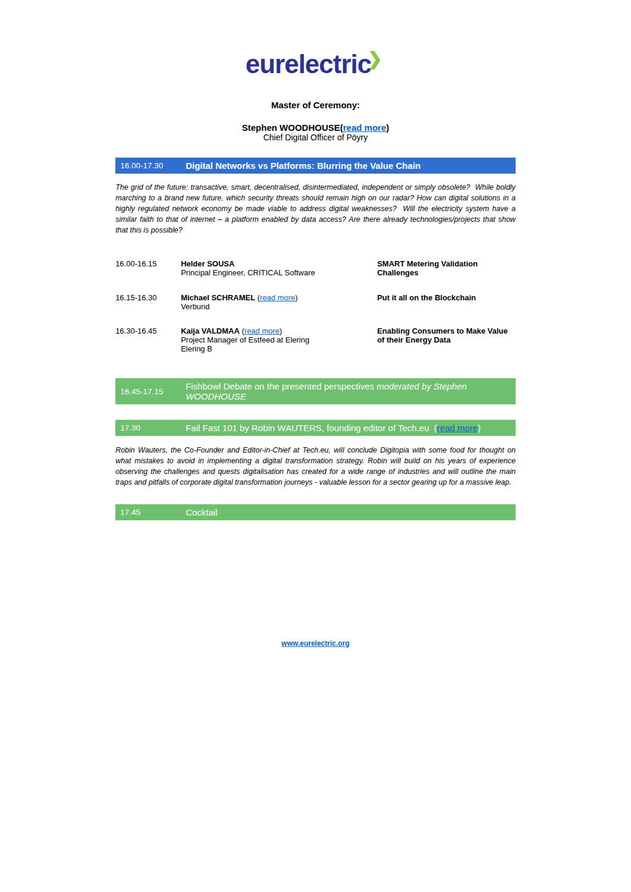eurelectric❯
Master of Ceremony:
Stephen WOODHOUSE(read more)
Chief Digital Officer of Pöyry
16.00-17.30 Digital Networks vs Platforms: Blurring the Value Chain
The grid of the future: transactive, smart, decentralised, disintermediated, independent or simply obsolete? While boldly marching to a brand new future, which security threats should remain high on our radar? How can digital solutions in a highly regulated network economy be made viable to address digital weaknesses? Will the electricity system have a similar faith to that of internet – a platform enabled by data access? Are there already technologies/projects that show that this is possible?
| 16.00-16.15 | Helder SOUSA Principal Engineer, CRITICAL Software | SMART Metering Validation Challenges |
| 16.15-16.30 | Michael SCHRAMEL ( read more ) Verbund | Put it all on the Blockchain |
| 16.30-16.45 | Kaija VALDMAA ( read more ) Project Manager of Estfeed at Elering Elering B | Enabling Consumers to Make Value of their Energy Data |
16.45-17.15 Fishbowl Debate on the presented perspectives moderated by Stephen WOODHOUSE
17.30 Fail Fast 101 by Robin WAUTERS, founding editor of Tech.eu (read more)
Robin Wauters, the Co-Founder and Editor-in-Chief at Tech.eu, will conclude Digitopia with some food for thought on what mistakes to avoid in implementing a digital transformation strategy. Robin will build on his years of experience observing the challenges and quests digitalisation has created for a wide range of industries and will outline the main traps and pitfalls of corporate digital transformation journeys - valuable lesson for a sector gearing up for a massive leap.
17.45 Cocktail
www.eurelectric.org